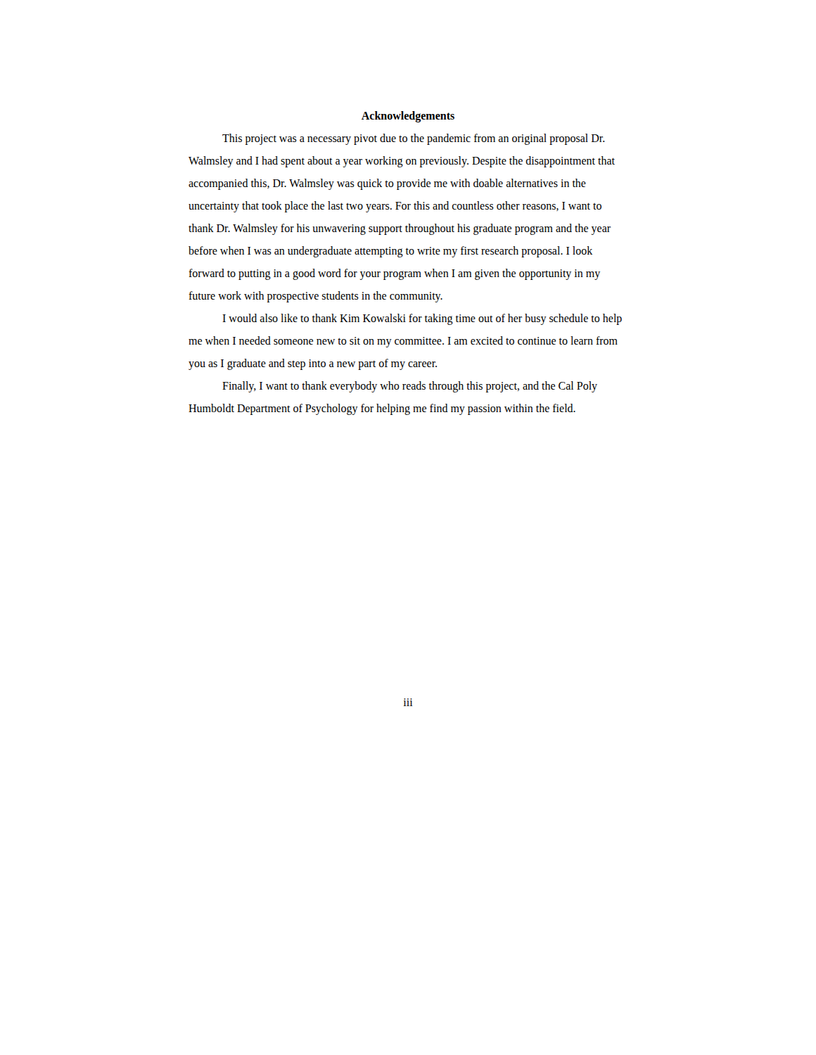Acknowledgements
This project was a necessary pivot due to the pandemic from an original proposal Dr. Walmsley and I had spent about a year working on previously. Despite the disappointment that accompanied this, Dr. Walmsley was quick to provide me with doable alternatives in the uncertainty that took place the last two years. For this and countless other reasons, I want to thank Dr. Walmsley for his unwavering support throughout his graduate program and the year before when I was an undergraduate attempting to write my first research proposal. I look forward to putting in a good word for your program when I am given the opportunity in my future work with prospective students in the community.
I would also like to thank Kim Kowalski for taking time out of her busy schedule to help me when I needed someone new to sit on my committee. I am excited to continue to learn from you as I graduate and step into a new part of my career.
Finally, I want to thank everybody who reads through this project, and the Cal Poly Humboldt Department of Psychology for helping me find my passion within the field.
iii